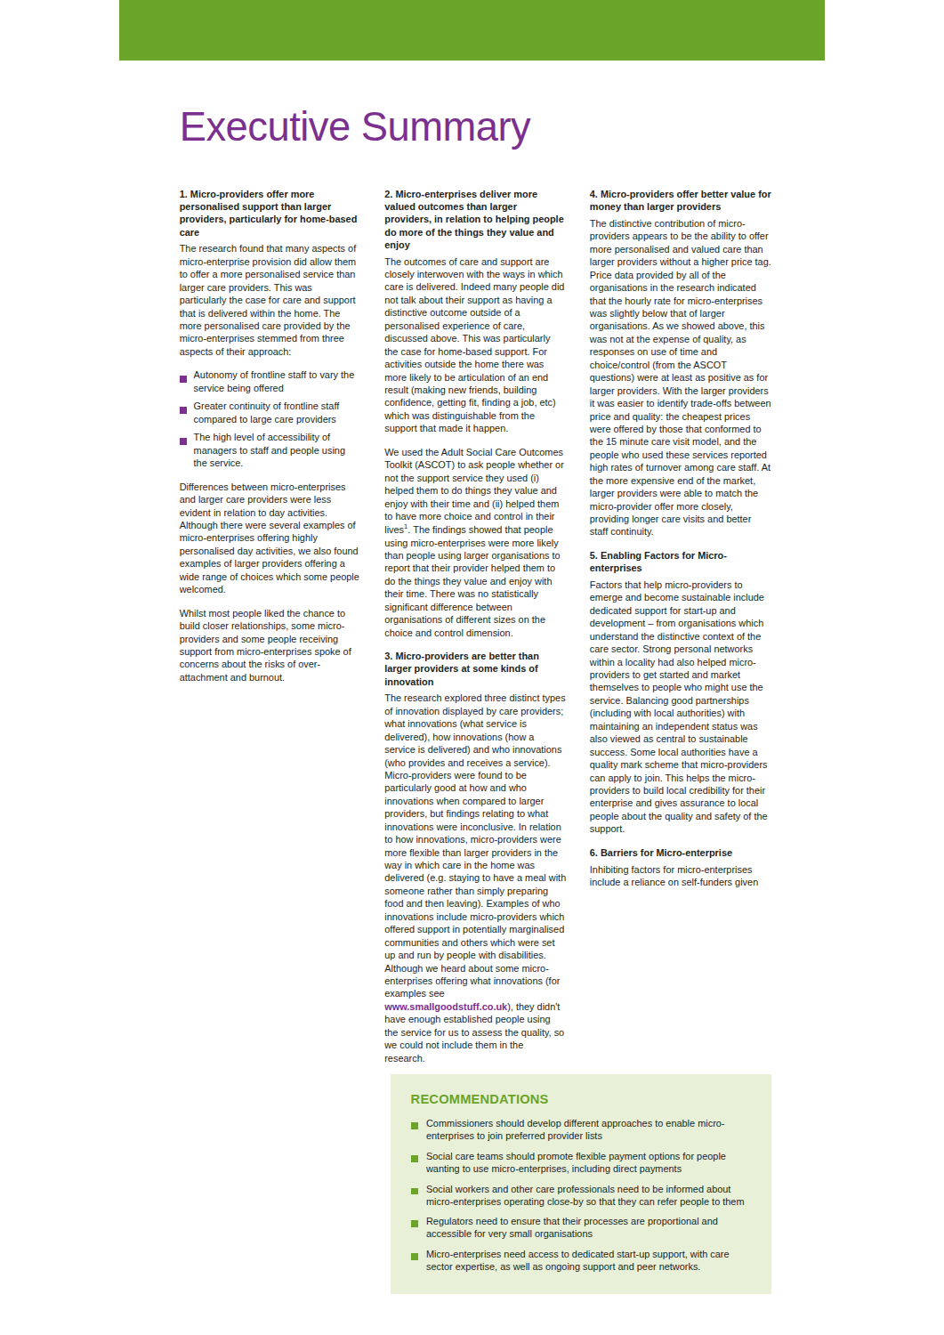Executive Summary
1. Micro-providers offer more personalised support than larger providers, particularly for home-based care
The research found that many aspects of micro-enterprise provision did allow them to offer a more personalised service than larger care providers. This was particularly the case for care and support that is delivered within the home. The more personalised care provided by the micro-enterprises stemmed from three aspects of their approach:
Autonomy of frontline staff to vary the service being offered
Greater continuity of frontline staff compared to large care providers
The high level of accessibility of managers to staff and people using the service.
Differences between micro-enterprises and larger care providers were less evident in relation to day activities. Although there were several examples of micro-enterprises offering highly personalised day activities, we also found examples of larger providers offering a wide range of choices which some people welcomed.
Whilst most people liked the chance to build closer relationships, some micro-providers and some people receiving support from micro-enterprises spoke of concerns about the risks of over-attachment and burnout.
2. Micro-enterprises deliver more valued outcomes than larger providers, in relation to helping people do more of the things they value and enjoy
The outcomes of care and support are closely interwoven with the ways in which care is delivered. Indeed many people did not talk about their support as having a distinctive outcome outside of a personalised experience of care, discussed above. This was particularly the case for home-based support. For activities outside the home there was more likely to be articulation of an end result (making new friends, building confidence, getting fit, finding a job, etc) which was distinguishable from the support that made it happen.
We used the Adult Social Care Outcomes Toolkit (ASCOT) to ask people whether or not the support service they used (i) helped them to do things they value and enjoy with their time and (ii) helped them to have more choice and control in their lives1. The findings showed that people using micro-enterprises were more likely than people using larger organisations to report that their provider helped them to do the things they value and enjoy with their time. There was no statistically significant difference between organisations of different sizes on the choice and control dimension.
3. Micro-providers are better than larger providers at some kinds of innovation
The research explored three distinct types of innovation displayed by care providers; what innovations (what service is delivered), how innovations (how a service is delivered) and who innovations (who provides and receives a service). Micro-providers were found to be particularly good at how and who innovations when compared to larger providers, but findings relating to what innovations were inconclusive. In relation to how innovations, micro-providers were more flexible than larger providers in the way in which care in the home was delivered (e.g. staying to have a meal with someone rather than simply preparing food and then leaving). Examples of who innovations include micro-providers which offered support in potentially marginalised communities and others which were set up and run by people with disabilities. Although we heard about some micro-enterprises offering what innovations (for examples see www.smallgoodstuff.co.uk), they didn't have enough established people using the service for us to assess the quality, so we could not include them in the research.
4. Micro-providers offer better value for money than larger providers
The distinctive contribution of micro-providers appears to be the ability to offer more personalised and valued care than larger providers without a higher price tag. Price data provided by all of the organisations in the research indicated that the hourly rate for micro-enterprises was slightly below that of larger organisations. As we showed above, this was not at the expense of quality, as responses on use of time and choice/control (from the ASCOT questions) were at least as positive as for larger providers. With the larger providers it was easier to identify trade-offs between price and quality: the cheapest prices were offered by those that conformed to the 15 minute care visit model, and the people who used these services reported high rates of turnover among care staff. At the more expensive end of the market, larger providers were able to match the micro-provider offer more closely, providing longer care visits and better staff continuity.
5. Enabling Factors for Micro-enterprises
Factors that help micro-providers to emerge and become sustainable include dedicated support for start-up and development – from organisations which understand the distinctive context of the care sector. Strong personal networks within a locality had also helped micro-providers to get started and market themselves to people who might use the service. Balancing good partnerships (including with local authorities) with maintaining an independent status was also viewed as central to sustainable success. Some local authorities have a quality mark scheme that micro-providers can apply to join. This helps the micro-providers to build local credibility for their enterprise and gives assurance to local people about the quality and safety of the support.
6. Barriers for Micro-enterprise
Inhibiting factors for micro-enterprises include a reliance on self-funders given
RECOMMENDATIONS
Commissioners should develop different approaches to enable micro-enterprises to join preferred provider lists
Social care teams should promote flexible payment options for people wanting to use micro-enterprises, including direct payments
Social workers and other care professionals need to be informed about micro-enterprises operating close-by so that they can refer people to them
Regulators need to ensure that their processes are proportional and accessible for very small organisations
Micro-enterprises need access to dedicated start-up support, with care sector expertise, as well as ongoing support and peer networks.